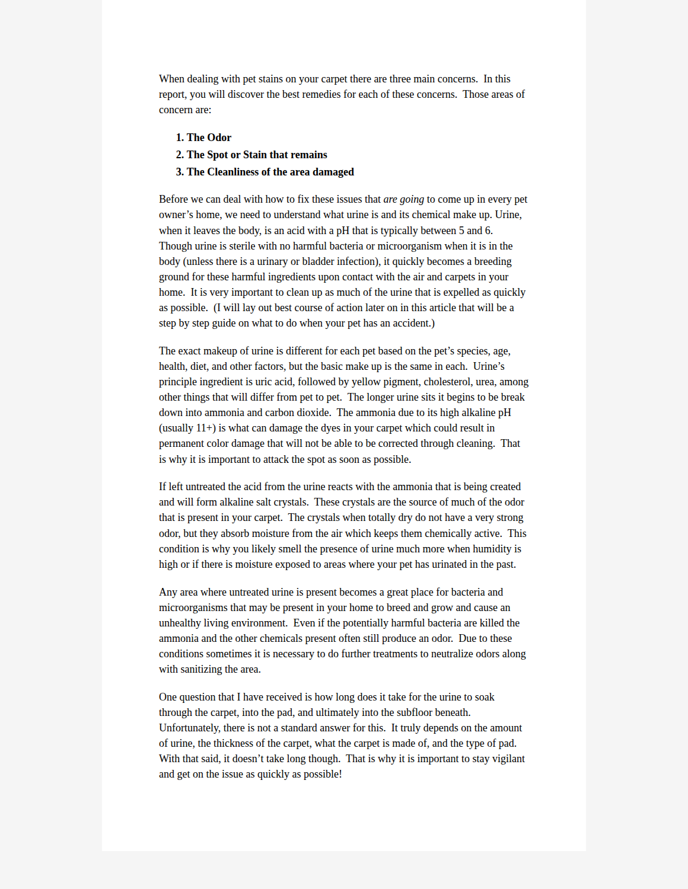When dealing with pet stains on your carpet there are three main concerns. In this report, you will discover the best remedies for each of these concerns. Those areas of concern are:
The Odor
The Spot or Stain that remains
The Cleanliness of the area damaged
Before we can deal with how to fix these issues that are going to come up in every pet owner’s home, we need to understand what urine is and its chemical make up. Urine, when it leaves the body, is an acid with a pH that is typically between 5 and 6. Though urine is sterile with no harmful bacteria or microorganism when it is in the body (unless there is a urinary or bladder infection), it quickly becomes a breeding ground for these harmful ingredients upon contact with the air and carpets in your home. It is very important to clean up as much of the urine that is expelled as quickly as possible. (I will lay out best course of action later on in this article that will be a step by step guide on what to do when your pet has an accident.)
The exact makeup of urine is different for each pet based on the pet’s species, age, health, diet, and other factors, but the basic make up is the same in each. Urine’s principle ingredient is uric acid, followed by yellow pigment, cholesterol, urea, among other things that will differ from pet to pet. The longer urine sits it begins to be break down into ammonia and carbon dioxide. The ammonia due to its high alkaline pH (usually 11+) is what can damage the dyes in your carpet which could result in permanent color damage that will not be able to be corrected through cleaning. That is why it is important to attack the spot as soon as possible.
If left untreated the acid from the urine reacts with the ammonia that is being created and will form alkaline salt crystals. These crystals are the source of much of the odor that is present in your carpet. The crystals when totally dry do not have a very strong odor, but they absorb moisture from the air which keeps them chemically active. This condition is why you likely smell the presence of urine much more when humidity is high or if there is moisture exposed to areas where your pet has urinated in the past.
Any area where untreated urine is present becomes a great place for bacteria and microorganisms that may be present in your home to breed and grow and cause an unhealthy living environment. Even if the potentially harmful bacteria are killed the ammonia and the other chemicals present often still produce an odor. Due to these conditions sometimes it is necessary to do further treatments to neutralize odors along with sanitizing the area.
One question that I have received is how long does it take for the urine to soak through the carpet, into the pad, and ultimately into the subfloor beneath. Unfortunately, there is not a standard answer for this. It truly depends on the amount of urine, the thickness of the carpet, what the carpet is made of, and the type of pad. With that said, it doesn’t take long though. That is why it is important to stay vigilant and get on the issue as quickly as possible!